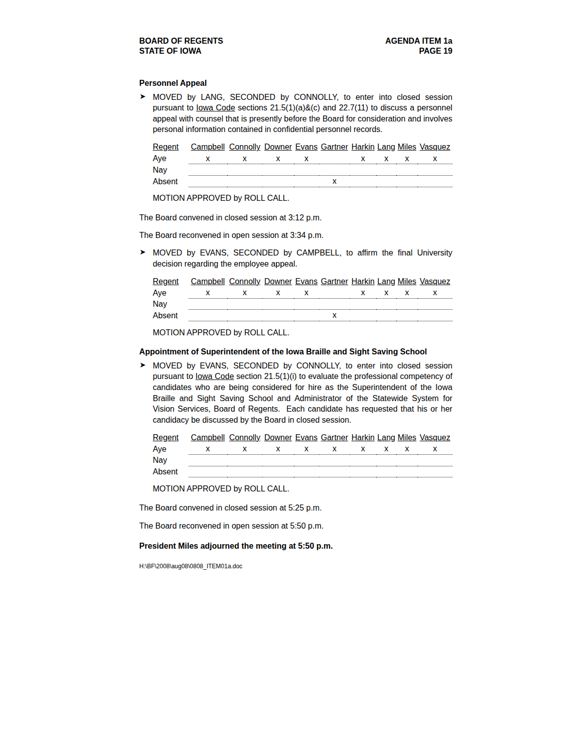BOARD OF REGENTS
STATE OF IOWA
AGENDA ITEM 1a
PAGE 19
Personnel Appeal
➤
MOVED by LANG, SECONDED by CONNOLLY, to enter into closed session pursuant to Iowa Code sections 21.5(1)(a)&(c) and 22.7(11) to discuss a personnel appeal with counsel that is presently before the Board for consideration and involves personal information contained in confidential personnel records.
| Regent | Campbell | Connolly | Downer | Evans | Gartner | Harkin | Lang | Miles | Vasquez |
| --- | --- | --- | --- | --- | --- | --- | --- | --- | --- |
| Aye | x | x | x | x | | x | x | x | x |
| Nay | | | | | | | | | |
| Absent | | | | | x | | | | |
MOTION APPROVED by ROLL CALL.
The Board convened in closed session at 3:12 p.m.
The Board reconvened in open session at 3:34 p.m.
➤
MOVED by EVANS, SECONDED by CAMPBELL, to affirm the final University decision regarding the employee appeal.
| Regent | Campbell | Connolly | Downer | Evans | Gartner | Harkin | Lang | Miles | Vasquez |
| --- | --- | --- | --- | --- | --- | --- | --- | --- | --- |
| Aye | x | x | x | x | | x | x | x | x |
| Nay | | | | | | | | | |
| Absent | | | | | x | | | | |
MOTION APPROVED by ROLL CALL.
Appointment of Superintendent of the Iowa Braille and Sight Saving School
➤
MOVED by EVANS, SECONDED by CONNOLLY, to enter into closed session pursuant to Iowa Code section 21.5(1)(i) to evaluate the professional competency of candidates who are being considered for hire as the Superintendent of the Iowa Braille and Sight Saving School and Administrator of the Statewide System for Vision Services, Board of Regents. Each candidate has requested that his or her candidacy be discussed by the Board in closed session.
| Regent | Campbell | Connolly | Downer | Evans | Gartner | Harkin | Lang | Miles | Vasquez |
| --- | --- | --- | --- | --- | --- | --- | --- | --- | --- |
| Aye | x | x | x | x | x | x | x | x | x |
| Nay | | | | | | | | | |
| Absent | | | | | | | | | |
MOTION APPROVED by ROLL CALL.
The Board convened in closed session at 5:25 p.m.
The Board reconvened in open session at 5:50 p.m.
President Miles adjourned the meeting at 5:50 p.m.
H:\BF\2008\aug08\0808_ITEM01a.doc